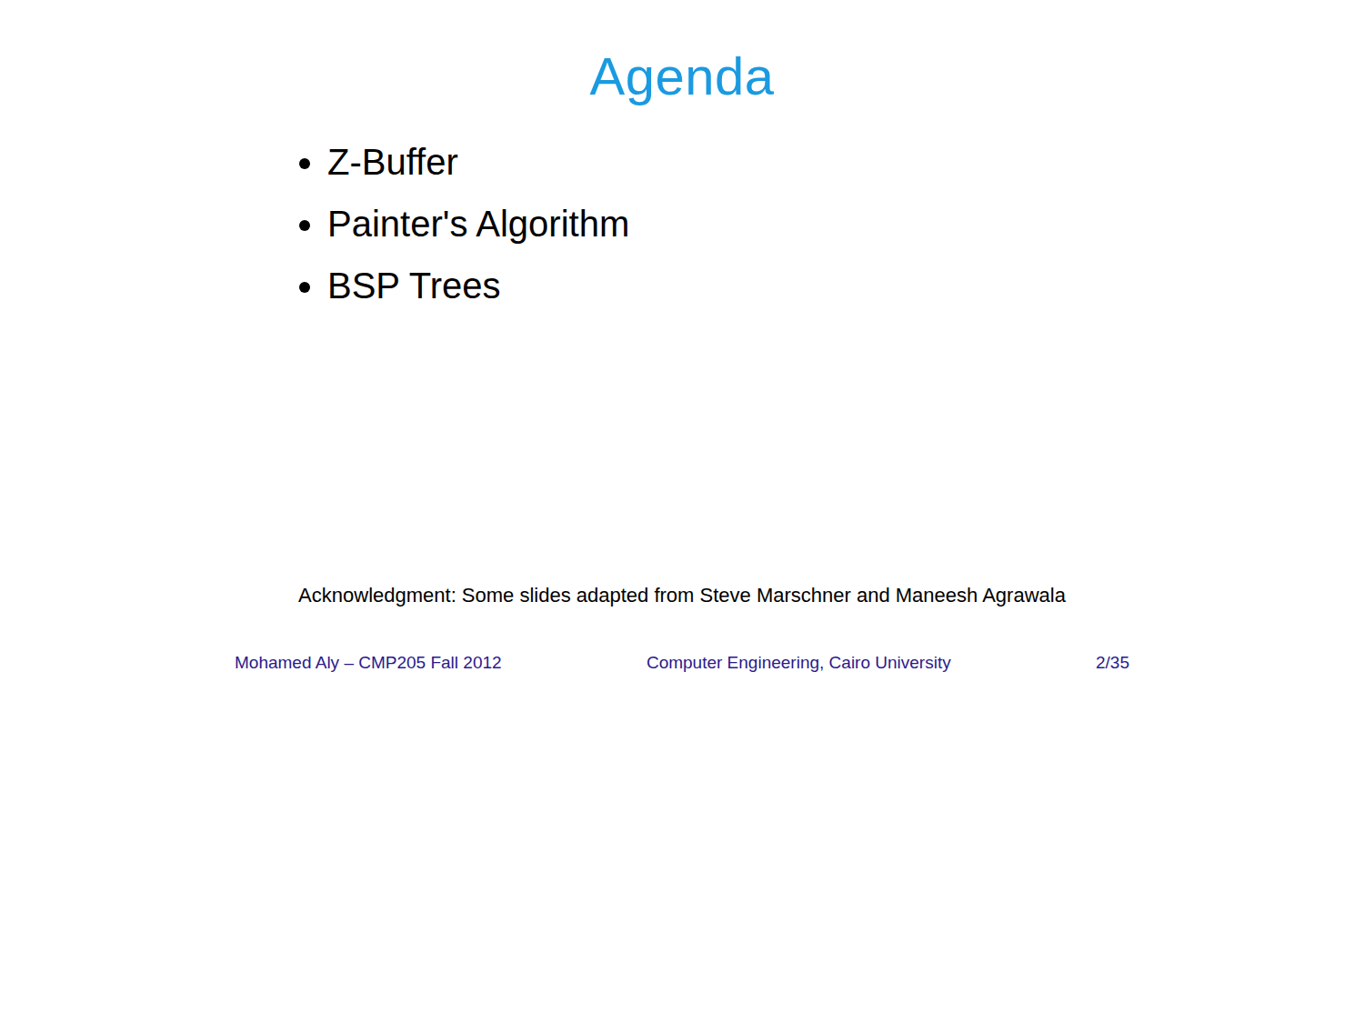Agenda
Z-Buffer
Painter's Algorithm
BSP Trees
Acknowledgment: Some slides adapted from Steve Marschner and Maneesh Agrawala
Mohamed Aly – CMP205 Fall 2012 Computer Engineering, Cairo University 2/35